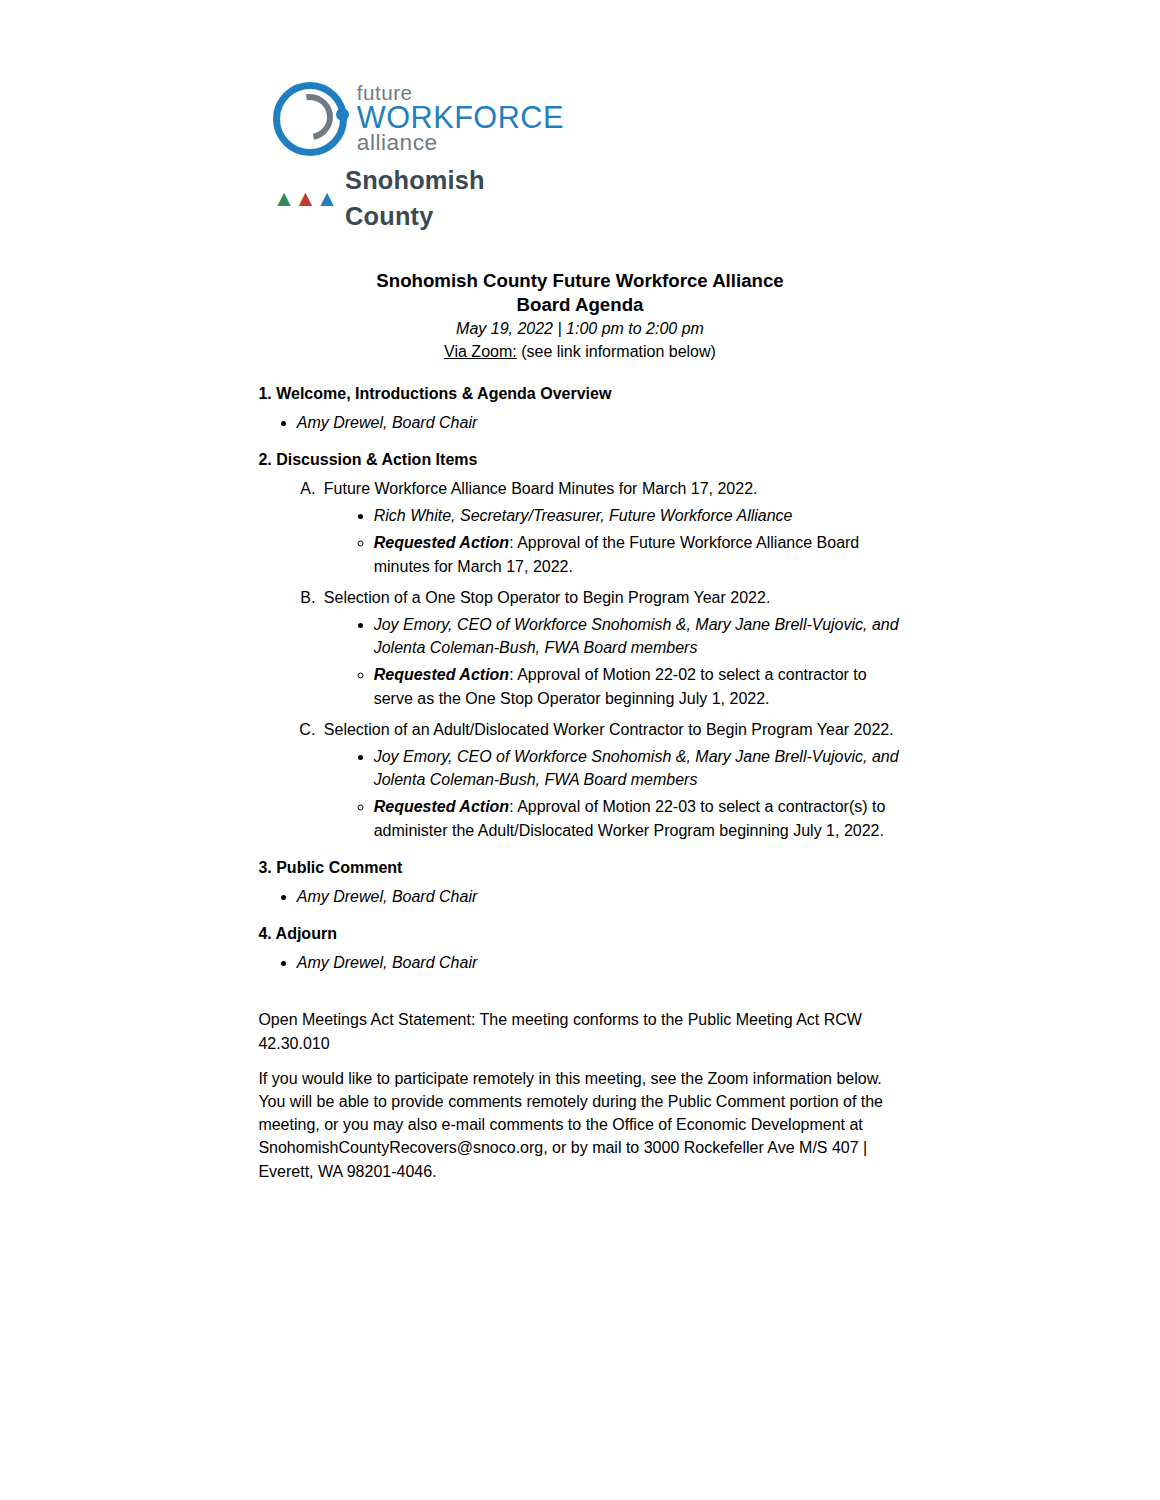future
WORKFORCE
alliance
▲▲▲ Snohomish County
Snohomish County Future Workforce Alliance
Board Agenda
May 19, 2022 | 1:00 pm to 2:00 pm
Via Zoom: (see link information below)
1. Welcome, Introductions & Agenda Overview
Amy Drewel, Board Chair
2. Discussion & Action Items
Future Workforce Alliance Board Minutes for March 17, 2022.
Rich White, Secretary/Treasurer, Future Workforce Alliance
Requested Action: Approval of the Future Workforce Alliance Board minutes for March 17, 2022.
Selection of a One Stop Operator to Begin Program Year 2022.
Joy Emory, CEO of Workforce Snohomish &, Mary Jane Brell-Vujovic, and Jolenta Coleman-Bush, FWA Board members
Requested Action: Approval of Motion 22-02 to select a contractor to serve as the One Stop Operator beginning July 1, 2022.
Selection of an Adult/Dislocated Worker Contractor to Begin Program Year 2022.
Joy Emory, CEO of Workforce Snohomish &, Mary Jane Brell-Vujovic, and Jolenta Coleman-Bush, FWA Board members
Requested Action: Approval of Motion 22-03 to select a contractor(s) to administer the Adult/Dislocated Worker Program beginning July 1, 2022.
3. Public Comment
Amy Drewel, Board Chair
4. Adjourn
Amy Drewel, Board Chair
Open Meetings Act Statement: The meeting conforms to the Public Meeting Act RCW 42.30.010
If you would like to participate remotely in this meeting, see the Zoom information below. You will be able to provide comments remotely during the Public Comment portion of the meeting, or you may also e-mail comments to the Office of Economic Development at SnohomishCountyRecovers@snoco.org, or by mail to 3000 Rockefeller Ave M/S 407 | Everett, WA 98201-4046.